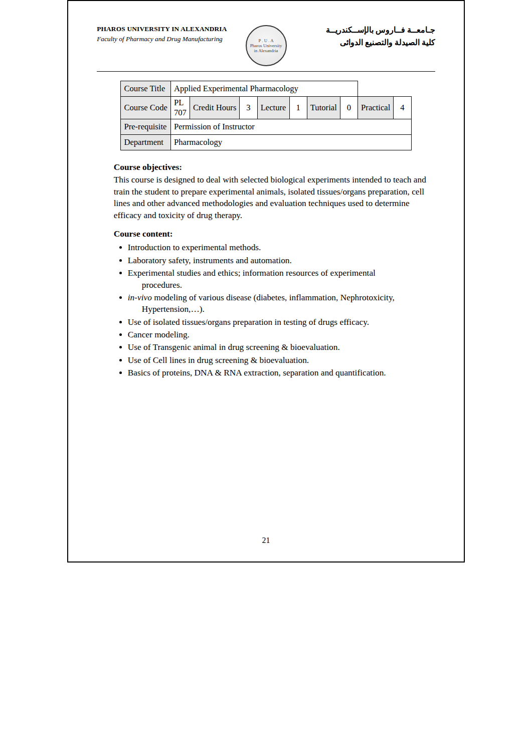PHAROS UNIVERSITY IN ALEXANDRIA
Faculty of Pharmacy and Drug Manufacturing
P . U . A
Pharos University
in Alexandria
جـامعــة فــاروس بالإســكندريــة
كلية الصيدلة والتصنيع الدوائى
| Course Title | Applied Experimental Pharmacology |
| Course Code | PL 707 | Credit Hours | 3 | Lecture | 1 | Tutorial | 0 | Practical | 4 |
| Pre-requisite | Permission of Instructor |
| Department | Pharmacology |
Course objectives:
This course is designed to deal with selected biological experiments intended to teach and train the student to prepare experimental animals, isolated tissues/organs preparation, cell lines and other advanced methodologies and evaluation techniques used to determine efficacy and toxicity of drug therapy.
Course content:
Introduction to experimental methods.
Laboratory safety, instruments and automation.
Experimental studies and ethics; information resources of experimentalprocedures.
in-vivo modeling of various disease (diabetes, inflammation, Nephrotoxicity,Hypertension,…).
Use of isolated tissues/organs preparation in testing of drugs efficacy.
Cancer modeling.
Use of Transgenic animal in drug screening & bioevaluation.
Use of Cell lines in drug screening & bioevaluation.
Basics of proteins, DNA & RNA extraction, separation and quantification.
21